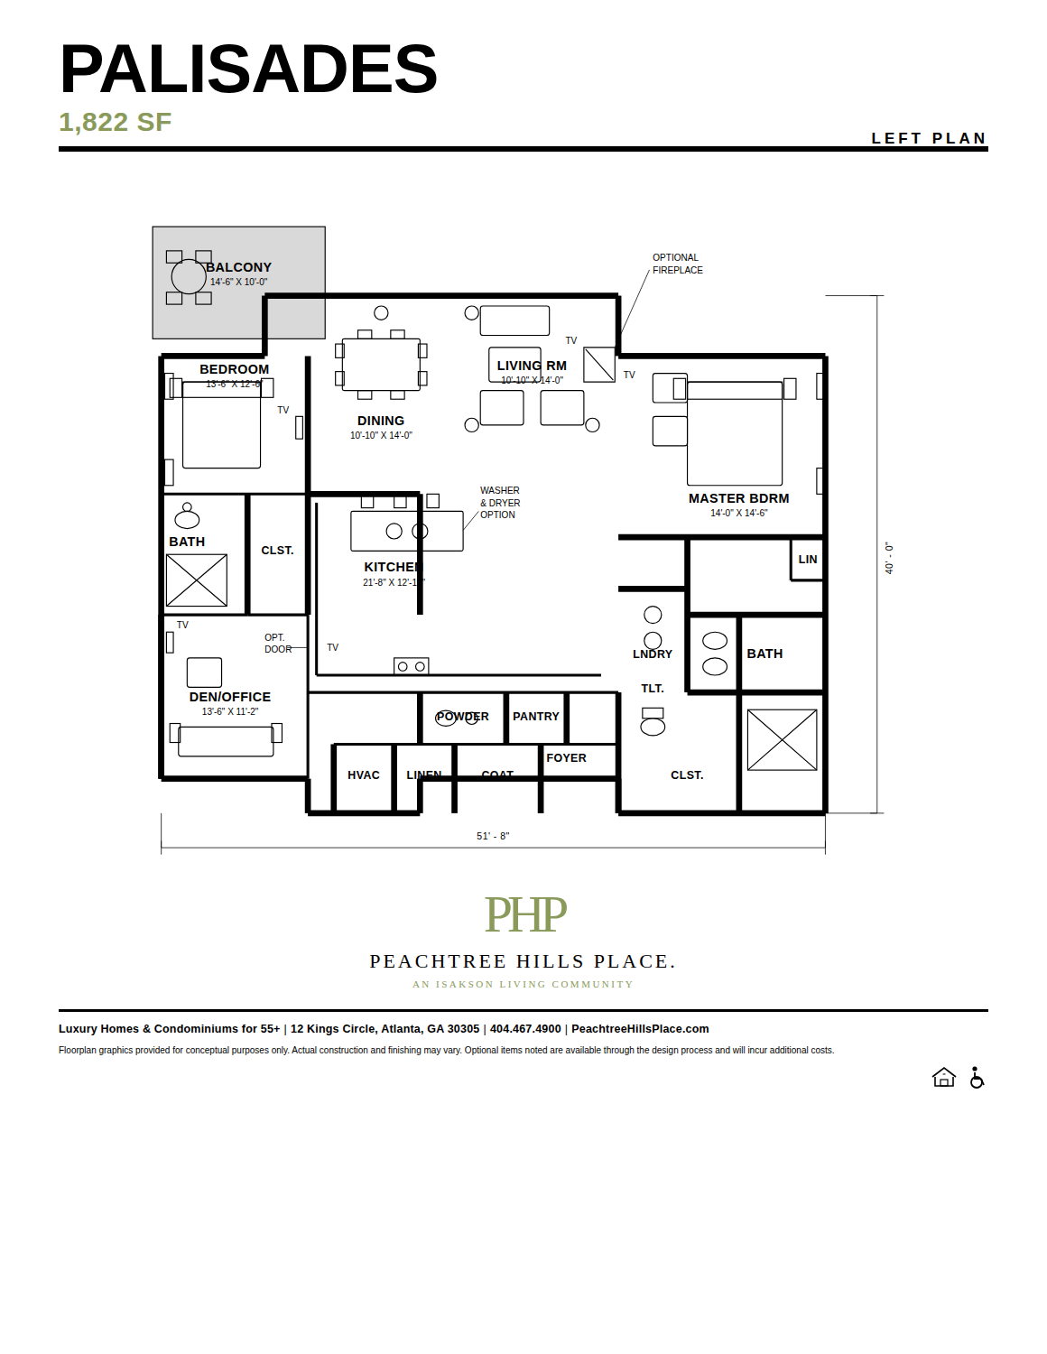Palisades
1,822 SF
Left Plan
BALCONY 14'-6" X 10'-0" TV TV TV TV TV BEDROOM 13'-6" X 12'-6" DINING 10'-10" X 14'-0" LIVING RM 10'-10" X 14'-0" MASTER BDRM 14'-0" X 14'-6" KITCHEN 21'-8" X 12'-10" BATH CLST. DEN/OFFICE 13'-6" X 11'-2" POWDER PANTRY HVAC LINEN COAT TLT. LNDRY BATH LIN CLST. FOYER WASHER & DRYER OPTION OPTIONAL FIREPLACE OPT. DOOR 40' - 0" 51' - 8"
PHP
Peachtree Hills Place.
An Isakson Living Community
Luxury Homes & Condominiums for 55+|12 Kings Circle, Atlanta, GA 30305|404.467.4900|PeachtreeHillsPlace.com
Floorplan graphics provided for conceptual purposes only. Actual construction and finishing may vary. Optional items noted are available through the design process and will incur additional costs.
=